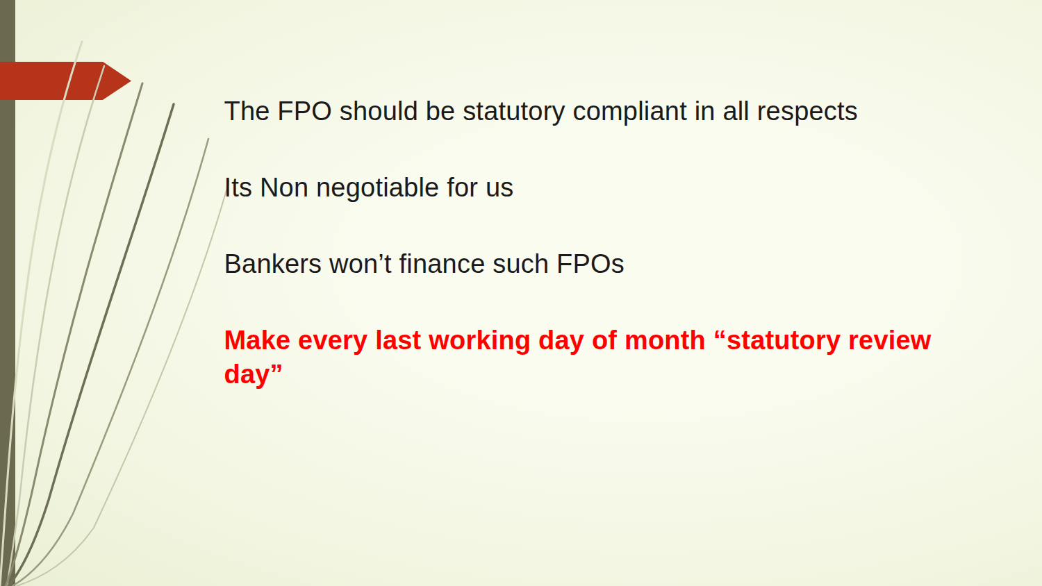The FPO should be statutory compliant in all respects
Its Non negotiable for us
Bankers won’t finance such FPOs
Make every last working day of month “statutory review day”